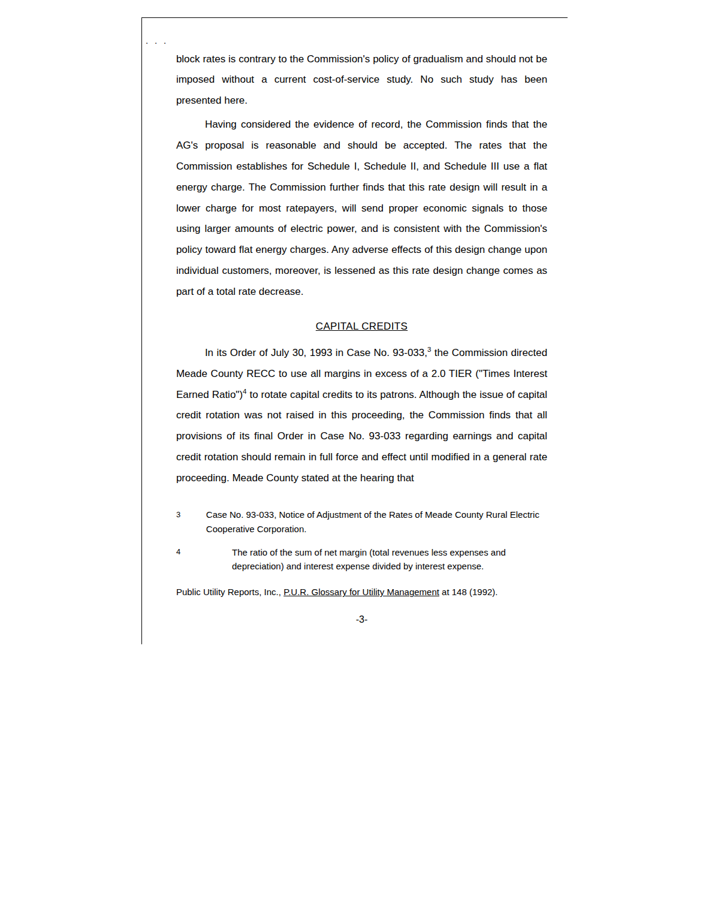. . .
block rates is contrary to the Commission's policy of gradualism and should not be imposed without a current cost-of-service study. No such study has been presented here.
Having considered the evidence of record, the Commission finds that the AG's proposal is reasonable and should be accepted. The rates that the Commission establishes for Schedule I, Schedule II, and Schedule III use a flat energy charge. The Commission further finds that this rate design will result in a lower charge for most ratepayers, will send proper economic signals to those using larger amounts of electric power, and is consistent with the Commission's policy toward flat energy charges. Any adverse effects of this design change upon individual customers, moreover, is lessened as this rate design change comes as part of a total rate decrease.
CAPITAL CREDITS
In its Order of July 30, 1993 in Case No. 93-033,3 the Commission directed Meade County RECC to use all margins in excess of a 2.0 TIER ("Times Interest Earned Ratio")4 to rotate capital credits to its patrons. Although the issue of capital credit rotation was not raised in this proceeding, the Commission finds that all provisions of its final Order in Case No. 93-033 regarding earnings and capital credit rotation should remain in full force and effect until modified in a general rate proceeding. Meade County stated at the hearing that
3
Case No. 93-033, Notice of Adjustment of the Rates of Meade County Rural Electric Cooperative Corporation.
4
The ratio of the sum of net margin (total revenues less expenses and depreciation) and interest expense divided by interest expense.
Public Utility Reports, Inc., P.U.R. Glossary for Utility Management at 148 (1992).
-3-